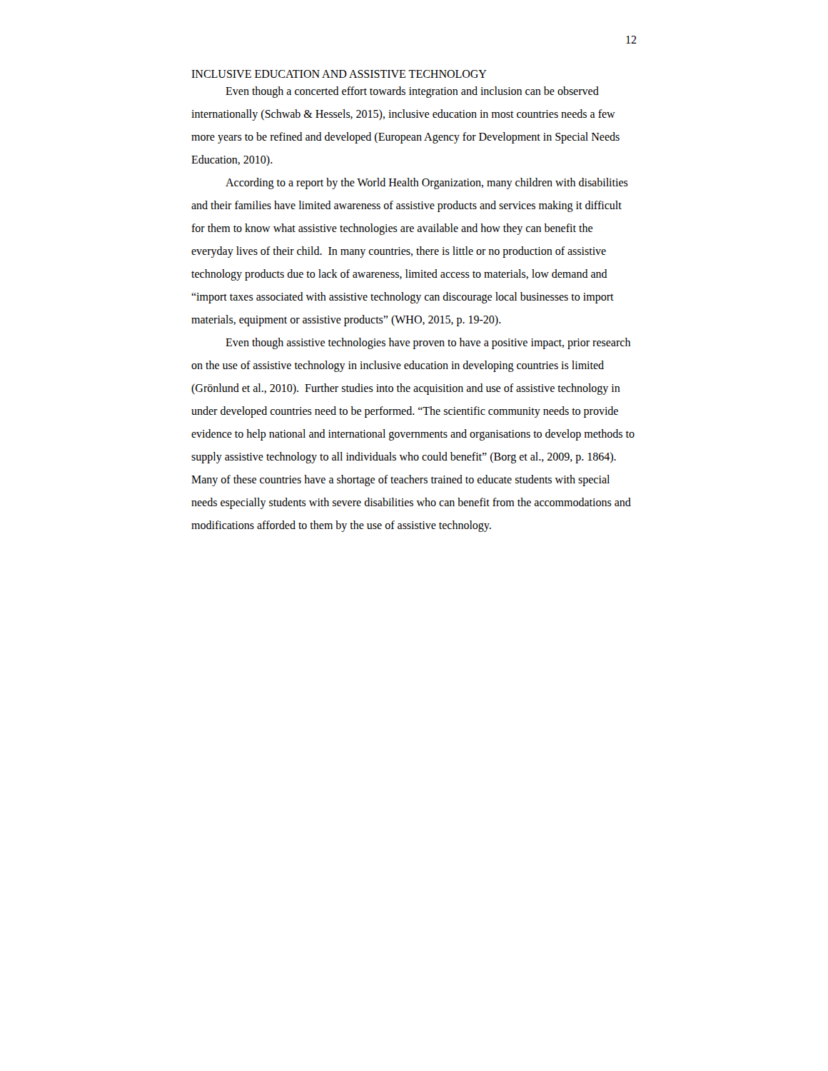12
Inclusive Education and Assistive Technology
Even though a concerted effort towards integration and inclusion can be observed internationally (Schwab & Hessels, 2015), inclusive education in most countries needs a few more years to be refined and developed (European Agency for Development in Special Needs Education, 2010).
According to a report by the World Health Organization, many children with disabilities and their families have limited awareness of assistive products and services making it difficult for them to know what assistive technologies are available and how they can benefit the everyday lives of their child. In many countries, there is little or no production of assistive technology products due to lack of awareness, limited access to materials, low demand and “import taxes associated with assistive technology can discourage local businesses to import materials, equipment or assistive products” (WHO, 2015, p. 19-20).
Even though assistive technologies have proven to have a positive impact, prior research on the use of assistive technology in inclusive education in developing countries is limited (Grönlund et al., 2010). Further studies into the acquisition and use of assistive technology in under developed countries need to be performed. “The scientific community needs to provide evidence to help national and international governments and organisations to develop methods to supply assistive technology to all individuals who could benefit” (Borg et al., 2009, p. 1864). Many of these countries have a shortage of teachers trained to educate students with special needs especially students with severe disabilities who can benefit from the accommodations and modifications afforded to them by the use of assistive technology.